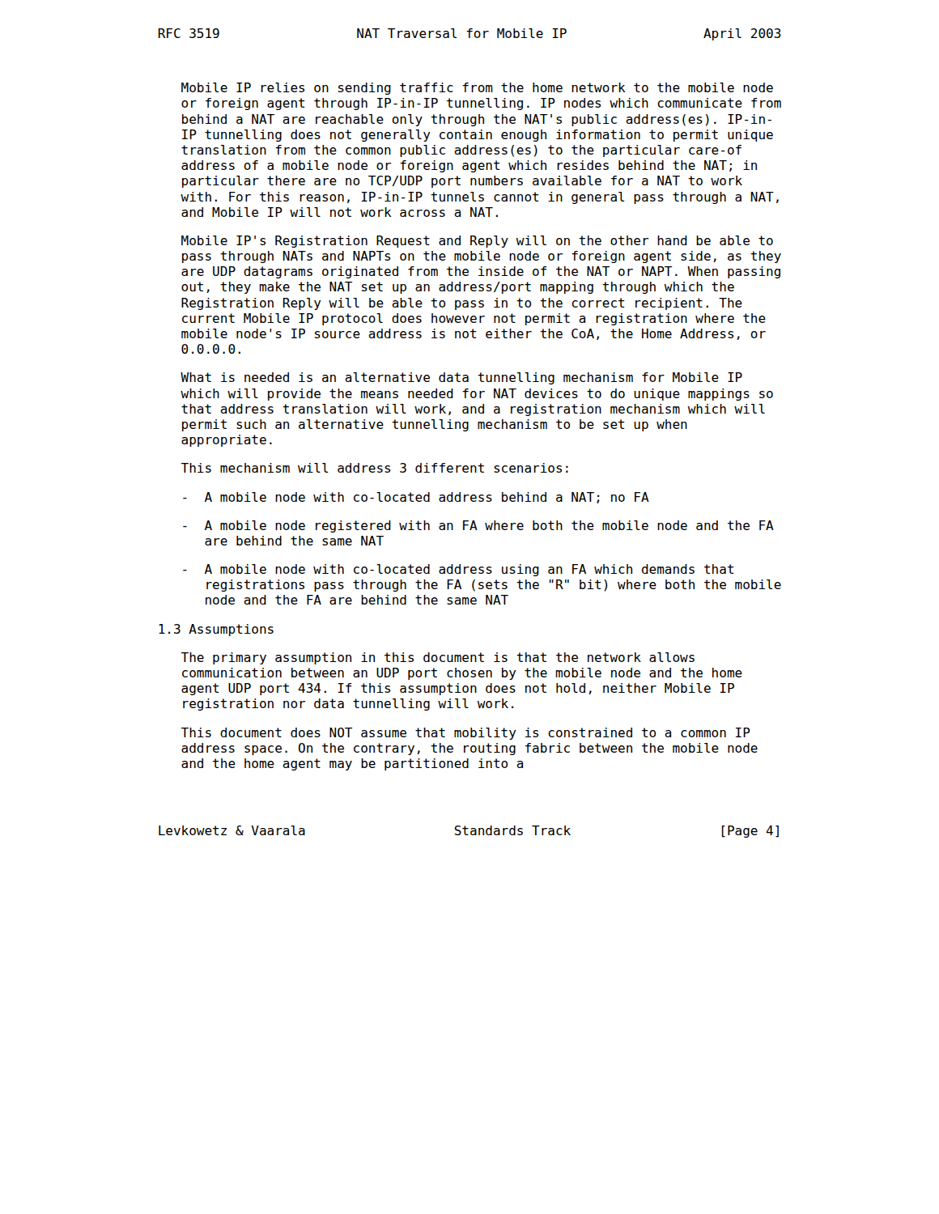RFC 3519 NAT Traversal for Mobile IP April 2003
Mobile IP relies on sending traffic from the home network to the mobile node or foreign agent through IP-in-IP tunnelling. IP nodes which communicate from behind a NAT are reachable only through the NAT's public address(es). IP-in-IP tunnelling does not generally contain enough information to permit unique translation from the common public address(es) to the particular care-of address of a mobile node or foreign agent which resides behind the NAT; in particular there are no TCP/UDP port numbers available for a NAT to work with. For this reason, IP-in-IP tunnels cannot in general pass through a NAT, and Mobile IP will not work across a NAT.
Mobile IP's Registration Request and Reply will on the other hand be able to pass through NATs and NAPTs on the mobile node or foreign agent side, as they are UDP datagrams originated from the inside of the NAT or NAPT. When passing out, they make the NAT set up an address/port mapping through which the Registration Reply will be able to pass in to the correct recipient. The current Mobile IP protocol does however not permit a registration where the mobile node's IP source address is not either the CoA, the Home Address, or 0.0.0.0.
What is needed is an alternative data tunnelling mechanism for Mobile IP which will provide the means needed for NAT devices to do unique mappings so that address translation will work, and a registration mechanism which will permit such an alternative tunnelling mechanism to be set up when appropriate.
This mechanism will address 3 different scenarios:
A mobile node with co-located address behind a NAT; no FA
A mobile node registered with an FA where both the mobile node and the FA are behind the same NAT
A mobile node with co-located address using an FA which demands that registrations pass through the FA (sets the "R" bit) where both the mobile node and the FA are behind the same NAT
1.3 Assumptions
The primary assumption in this document is that the network allows communication between an UDP port chosen by the mobile node and the home agent UDP port 434. If this assumption does not hold, neither Mobile IP registration nor data tunnelling will work.
This document does NOT assume that mobility is constrained to a common IP address space. On the contrary, the routing fabric between the mobile node and the home agent may be partitioned into a
Levkowetz & Vaarala Standards Track [Page 4]